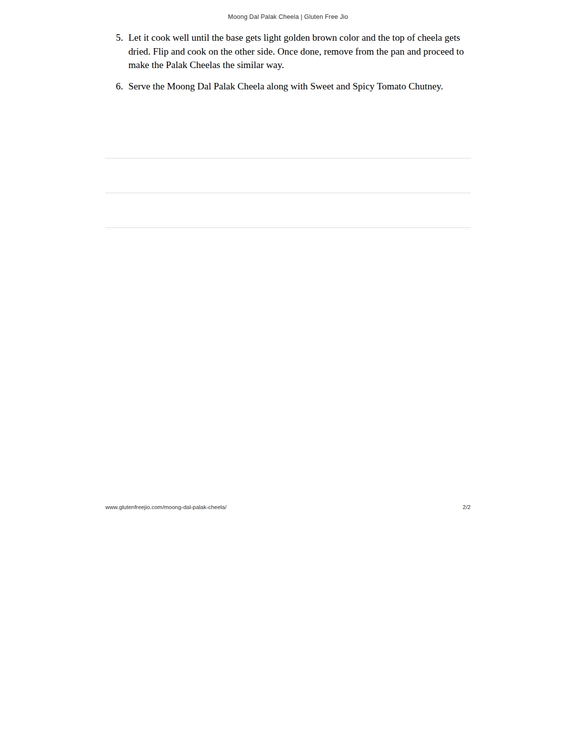Moong Dal Palak Cheela | Gluten Free Jio
Let it cook well until the base gets light golden brown color and the top of cheela gets dried. Flip and cook on the other side. Once done, remove from the pan and proceed to make the Palak Cheelas the similar way.
Serve the Moong Dal Palak Cheela along with Sweet and Spicy Tomato Chutney.
www.glutenfreejio.com/moong-dal-palak-cheela/
2/2